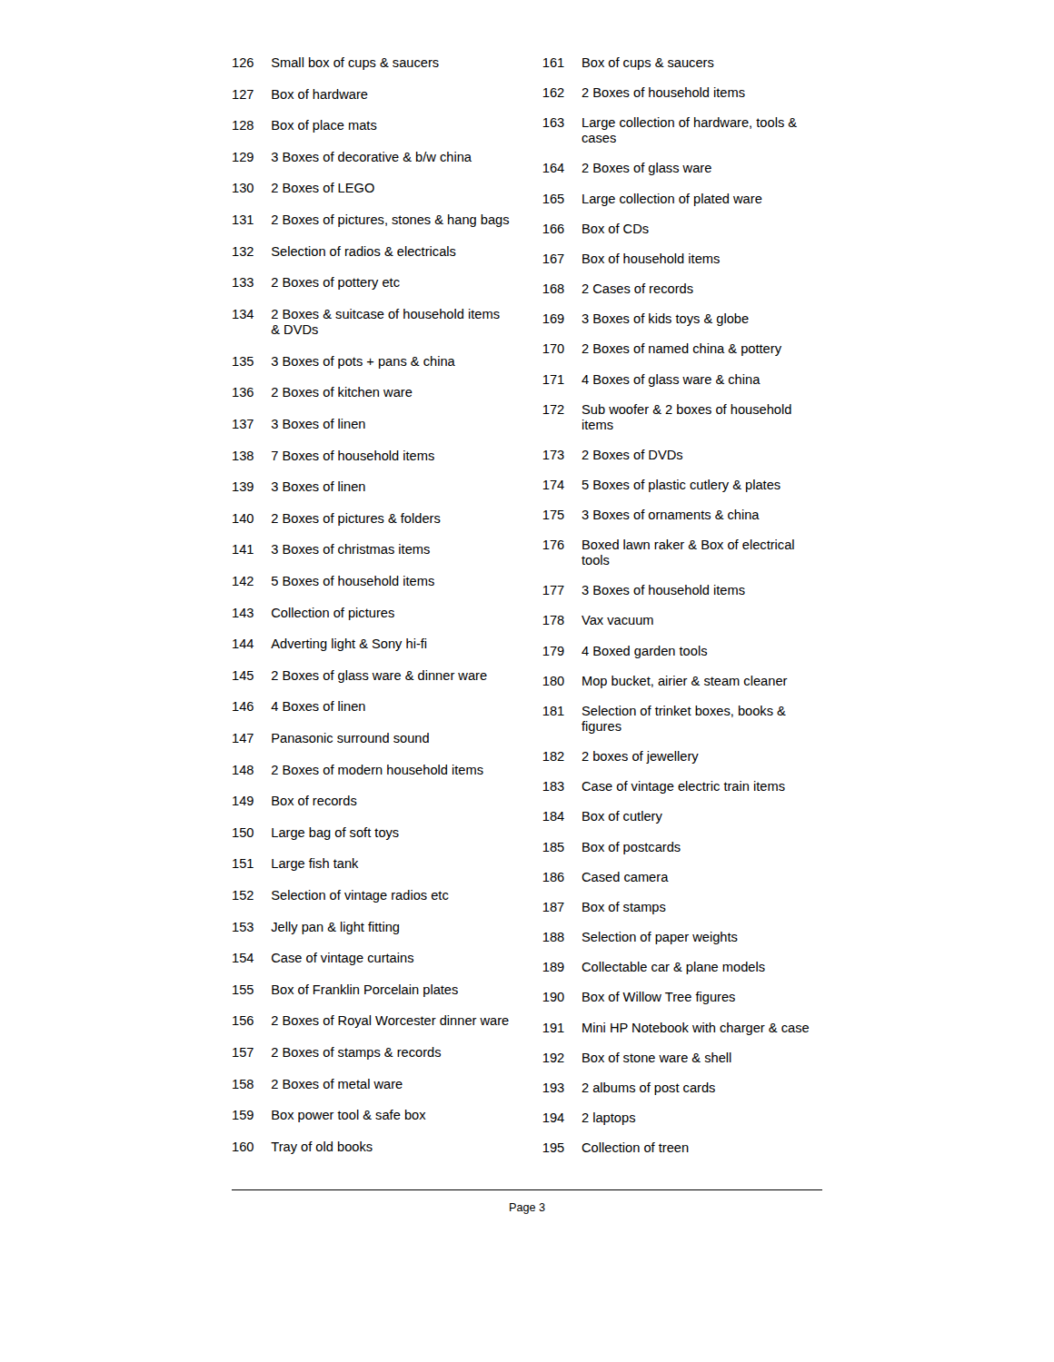| 126 | Small box of cups & saucers |
| 127 | Box of hardware |
| 128 | Box of place mats |
| 129 | 3 Boxes of decorative & b/w china |
| 130 | 2 Boxes of LEGO |
| 131 | 2 Boxes of pictures, stones & hang bags |
| 132 | Selection of radios & electricals |
| 133 | 2 Boxes of pottery etc |
| 134 | 2 Boxes & suitcase of household items & DVDs |
| 135 | 3 Boxes of pots + pans & china |
| 136 | 2 Boxes of kitchen ware |
| 137 | 3 Boxes of linen |
| 138 | 7 Boxes of household items |
| 139 | 3 Boxes of linen |
| 140 | 2 Boxes of pictures & folders |
| 141 | 3 Boxes of christmas items |
| 142 | 5 Boxes of household items |
| 143 | Collection of pictures |
| 144 | Adverting light & Sony hi-fi |
| 145 | 2 Boxes of glass ware & dinner ware |
| 146 | 4 Boxes of linen |
| 147 | Panasonic surround sound |
| 148 | 2 Boxes of modern household items |
| 149 | Box of records |
| 150 | Large bag of soft toys |
| 151 | Large fish tank |
| 152 | Selection of vintage radios etc |
| 153 | Jelly pan & light fitting |
| 154 | Case of vintage curtains |
| 155 | Box of Franklin Porcelain plates |
| 156 | 2 Boxes of Royal Worcester dinner ware |
| 157 | 2 Boxes of stamps & records |
| 158 | 2 Boxes of metal ware |
| 159 | Box power tool & safe box |
| 160 | Tray of old books |
| 161 | Box of cups & saucers |
| 162 | 2 Boxes of household items |
| 163 | Large collection of hardware, tools & cases |
| 164 | 2 Boxes of glass ware |
| 165 | Large collection of plated ware |
| 166 | Box of CDs |
| 167 | Box of household items |
| 168 | 2 Cases of records |
| 169 | 3 Boxes of kids toys & globe |
| 170 | 2 Boxes of named china & pottery |
| 171 | 4 Boxes of glass ware & china |
| 172 | Sub woofer & 2 boxes of household items |
| 173 | 2 Boxes of DVDs |
| 174 | 5 Boxes of plastic cutlery & plates |
| 175 | 3 Boxes of ornaments & china |
| 176 | Boxed lawn raker & Box of electrical tools |
| 177 | 3 Boxes of household items |
| 178 | Vax vacuum |
| 179 | 4 Boxed garden tools |
| 180 | Mop bucket, airier & steam cleaner |
| 181 | Selection of trinket boxes, books & figures |
| 182 | 2 boxes of jewellery |
| 183 | Case of vintage electric train items |
| 184 | Box of cutlery |
| 185 | Box of postcards |
| 186 | Cased camera |
| 187 | Box of stamps |
| 188 | Selection of paper weights |
| 189 | Collectable car & plane models |
| 190 | Box of Willow Tree figures |
| 191 | Mini HP Notebook with charger & case |
| 192 | Box of stone ware & shell |
| 193 | 2 albums of post cards |
| 194 | 2 laptops |
| 195 | Collection of treen |
Page 3